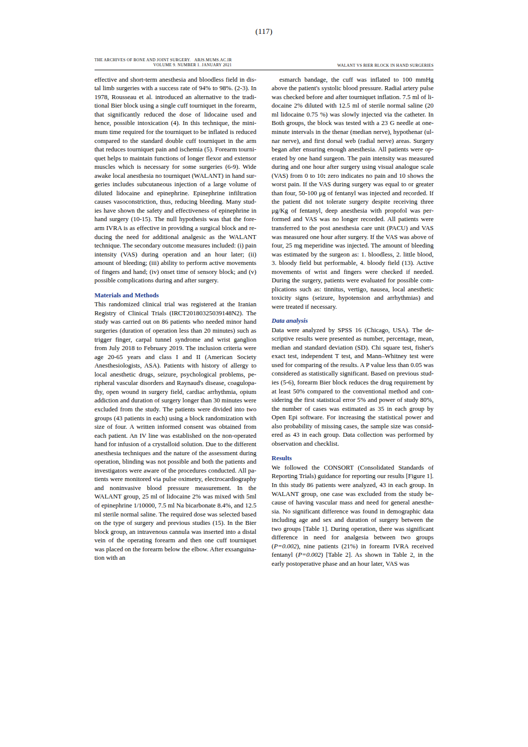(117)
THE ARCHIVES OF BONE AND JOINT SURGERY. ABJS.MUMS.AC.IR
VOLUME 9. NUMBER 1. JANUARY 2021
WALANT VS BIER BLOCK IN HAND SURGERIES
effective and short-term anesthesia and bloodless field in distal limb surgeries with a success rate of 94% to 98%. (2-3). In 1978, Rousseau et al. introduced an alternative to the traditional Bier block using a single cuff tourniquet in the forearm, that significantly reduced the dose of lidocaine used and hence, possible intoxication (4). In this technique, the minimum time required for the tourniquet to be inflated is reduced compared to the standard double cuff tourniquet in the arm that reduces tourniquet pain and ischemia (5). Forearm tourniquet helps to maintain functions of longer flexor and extensor muscles which is necessary for some surgeries (6-9). Wide awake local anesthesia no tourniquet (WALANT) in hand surgeries includes subcutaneous injection of a large volume of diluted lidocaine and epinephrine. Epinephrine infiltration causes vasoconstriction, thus, reducing bleeding. Many studies have shown the safety and effectiveness of epinephrine in hand surgery (10-15). The null hypothesis was that the forearm IVRA is as effective in providing a surgical block and reducing the need for additional analgesic as the WALANT technique. The secondary outcome measures included: (i) pain intensity (VAS) during operation and an hour later; (ii) amount of bleeding; (iii) ability to perform active movements of fingers and hand; (iv) onset time of sensory block; and (v) possible complications during and after surgery.
Materials and Methods
This randomized clinical trial was registered at the Iranian Registry of Clinical Trials (IRCT20180325039148N2). The study was carried out on 86 patients who needed minor hand surgeries (duration of operation less than 20 minutes) such as trigger finger, carpal tunnel syndrome and wrist ganglion from July 2018 to February 2019. The inclusion criteria were age 20-65 years and class I and II (American Society Anesthesiologists, ASA). Patients with history of allergy to local anesthetic drugs, seizure, psychological problems, peripheral vascular disorders and Raynaud's disease, coagulopathy, open wound in surgery field, cardiac arrhythmia, opium addiction and duration of surgery longer than 30 minutes were excluded from the study. The patients were divided into two groups (43 patients in each) using a block randomization with size of four. A written informed consent was obtained from each patient. An IV line was established on the non-operated hand for infusion of a crystalloid solution. Due to the different anesthesia techniques and the nature of the assessment during operation, blinding was not possible and both the patients and investigators were aware of the procedures conducted. All patients were monitored via pulse oximetry, electrocardiography and noninvasive blood pressure measurement. In the WALANT group, 25 ml of lidocaine 2% was mixed with 5ml of epinephrine 1/10000, 7.5 ml Na bicarbonate 8.4%, and 12.5 ml sterile normal saline. The required dose was selected based on the type of surgery and previous studies (15). In the Bier block group, an intravenous cannula was inserted into a distal vein of the operating forearm and then one cuff tourniquet was placed on the forearm below the elbow. After exsanguination with an
esmarch bandage, the cuff was inflated to 100 mmHg above the patient's systolic blood pressure. Radial artery pulse was checked before and after tourniquet inflation. 7.5 ml of lidocaine 2% diluted with 12.5 ml of sterile normal saline (20 ml lidocaine 0.75 %) was slowly injected via the catheter. In Both groups, the block was tested with a 23 G needle at one-minute intervals in the thenar (median nerve), hypothenar (ulnar nerve), and first dorsal web (radial nerve) areas. Surgery began after ensuring enough anesthesia. All patients were operated by one hand surgeon. The pain intensity was measured during and one hour after surgery using visual analogue scale (VAS) from 0 to 10: zero indicates no pain and 10 shows the worst pain. If the VAS during surgery was equal to or greater than four, 50-100 μg of fentanyl was injected and recorded. If the patient did not tolerate surgery despite receiving three μg/Kg of fentanyl, deep anesthesia with propofol was performed and VAS was no longer recorded. All patients were transferred to the post anesthesia care unit (PACU) and VAS was measured one hour after surgery. If the VAS was above of four, 25 mg meperidine was injected. The amount of bleeding was estimated by the surgeon as: 1. bloodless, 2. little blood, 3. bloody field but performable, 4. bloody field (13). Active movements of wrist and fingers were checked if needed. During the surgery, patients were evaluated for possible complications such as: tinnitus, vertigo, nausea, local anesthetic toxicity signs (seizure, hypotension and arrhythmias) and were treated if necessary.
Data analysis
Data were analyzed by SPSS 16 (Chicago, USA). The descriptive results were presented as number, percentage, mean, median and standard deviation (SD). Chi square test, fisher's exact test, independent T test, and Mann–Whitney test were used for comparing of the results. A P value less than 0.05 was considered as statistically significant. Based on previous studies (5-6), forearm Bier block reduces the drug requirement by at least 50% compared to the conventional method and considering the first statistical error 5% and power of study 80%, the number of cases was estimated as 35 in each group by Open Epi software. For increasing the statistical power and also probability of missing cases, the sample size was considered as 43 in each group. Data collection was performed by observation and checklist.
Results
We followed the CONSORT (Consolidated Standards of Reporting Trials) guidance for reporting our results [Figure 1]. In this study 86 patients were analyzed, 43 in each group. In WALANT group, one case was excluded from the study because of having vascular mass and need for general anesthesia. No significant difference was found in demographic data including age and sex and duration of surgery between the two groups [Table 1]. During operation, there was significant difference in need for analgesia between two groups (P=0.002), nine patients (21%) in forearm IVRA received fentanyl (P=0.002) [Table 2]. As shown in Table 2, in the early postoperative phase and an hour later, VAS was